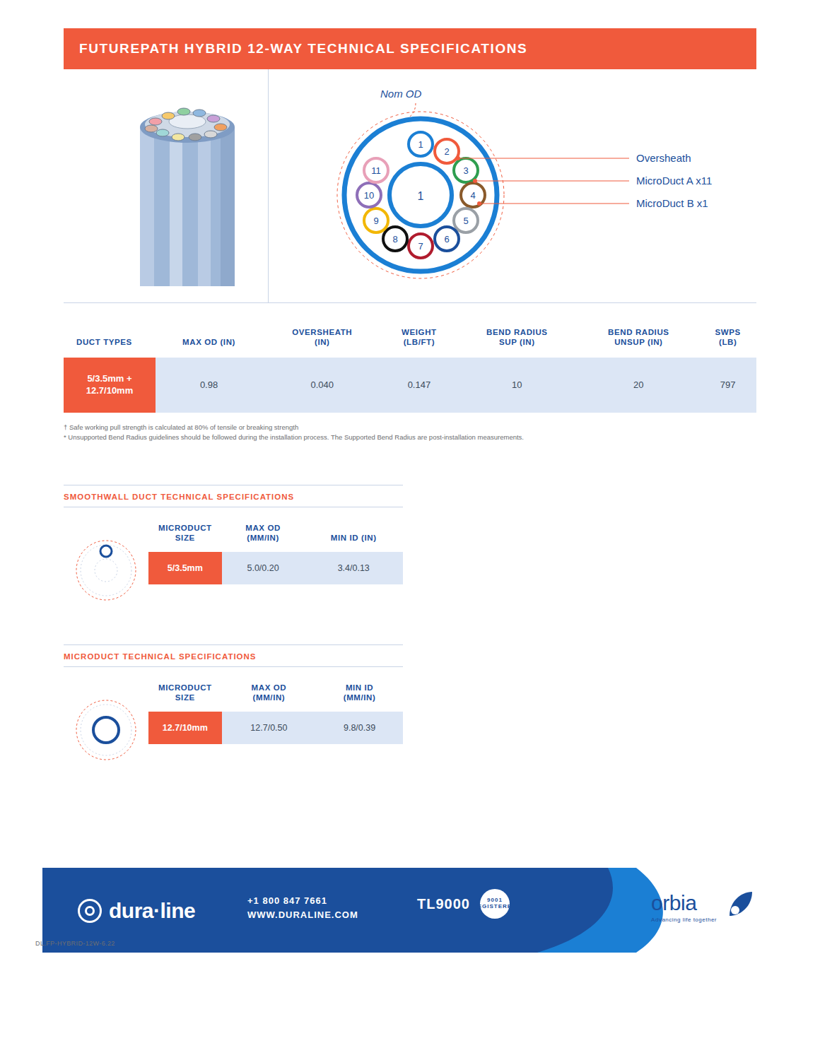FUTUREPATH HYBRID 12-WAY TECHNICAL SPECIFICATIONS
Nom OD 1 1 2 3 4 5 6 7 8 9 10 11 Oversheath MicroDuct A x11 MicroDuct B x1
| DUCT TYPES | MAX OD (IN) | OVERSHEATH (IN) | WEIGHT (LB/FT) | BEND RADIUS SUP (IN) | BEND RADIUS UNSUP (IN) | SWPS (LB) |
| --- | --- | --- | --- | --- | --- | --- |
| 5/3.5mm + 12.7/10mm | 0.98 | 0.040 | 0.147 | 10 | 20 | 797 |
† Safe working pull strength is calculated at 80% of tensile or breaking strength
* Unsupported Bend Radius guidelines should be followed during the installation process. The Supported Bend Radius are post-installation measurements.
SMOOTHWALL DUCT TECHNICAL SPECIFICATIONS
| MICRODUCT SIZE | MAX OD (MM/IN) | MIN ID (IN) |
| --- | --- | --- |
| 5/3.5mm | 5.0/0.20 | 3.4/0.13 |
MICRODUCT TECHNICAL SPECIFICATIONS
| MICRODUCT SIZE | MAX OD (MM/IN) | MIN ID (MM/IN) |
| --- | --- | --- |
| 12.7/10mm | 12.7/0.50 | 9.8/0.39 |
dura·line
+1 800 847 7661
WWW.DURALINE.COM
TL9000
9001
REGISTERED
orbia
Advancing life together
DL.FP-HYBRID-12W-6.22